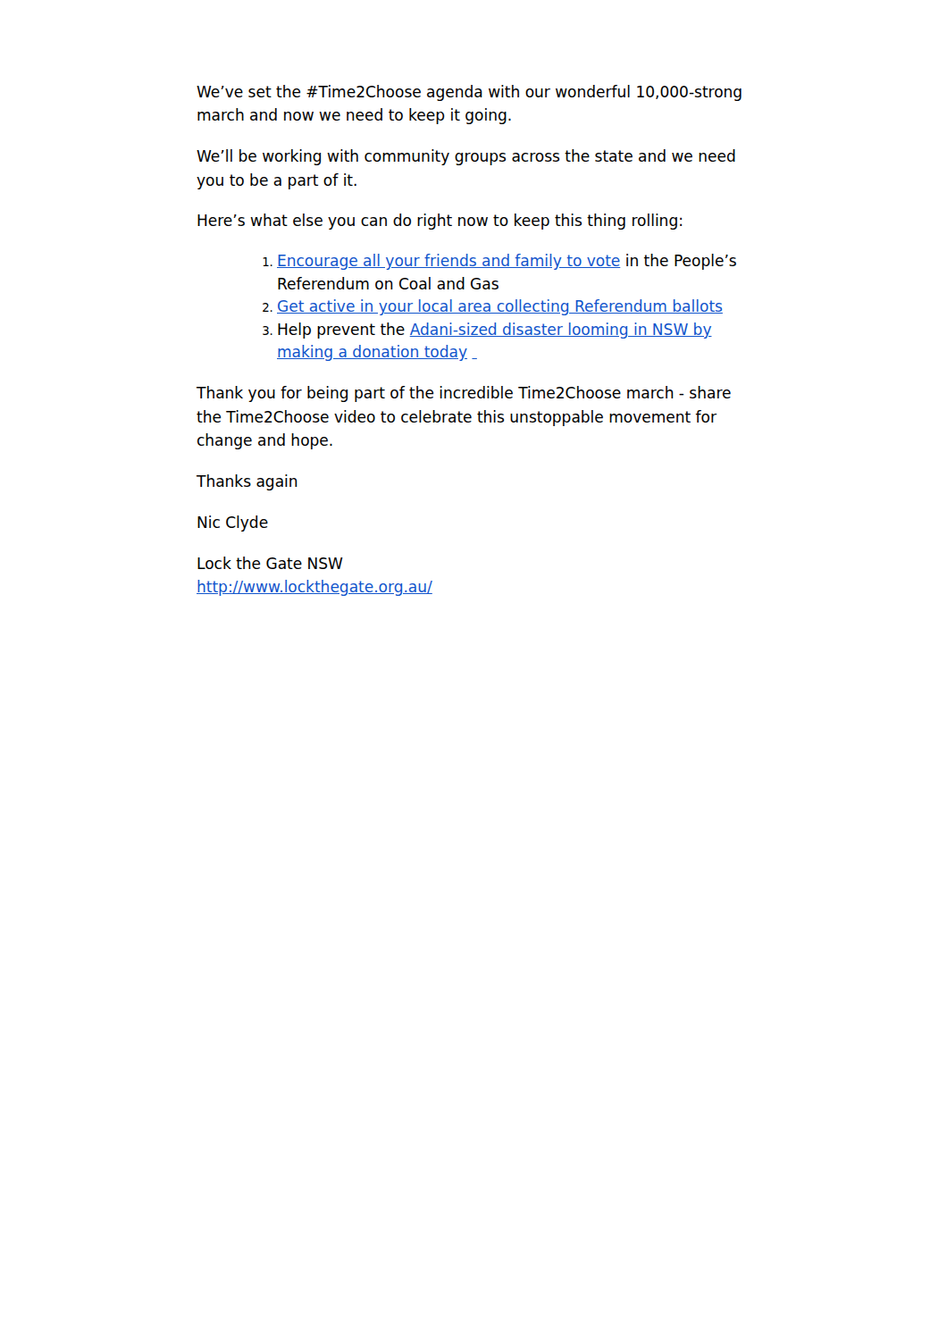We’ve set the #Time2Choose agenda with our wonderful 10,000-strong march and now we need to keep it going.
We’ll be working with community groups across the state and we need you to be a part of it.
Here’s what else you can do right now to keep this thing rolling:
Encourage all your friends and family to vote in the People’s Referendum on Coal and Gas
Get active in your local area collecting Referendum ballots
Help prevent the Adani-sized disaster looming in NSW by making a donation today
Thank you for being part of the incredible Time2Choose march - share the Time2Choose video to celebrate this unstoppable movement for change and hope.
Thanks again
Nic Clyde
Lock the Gate NSW
http://www.lockthegate.org.au/